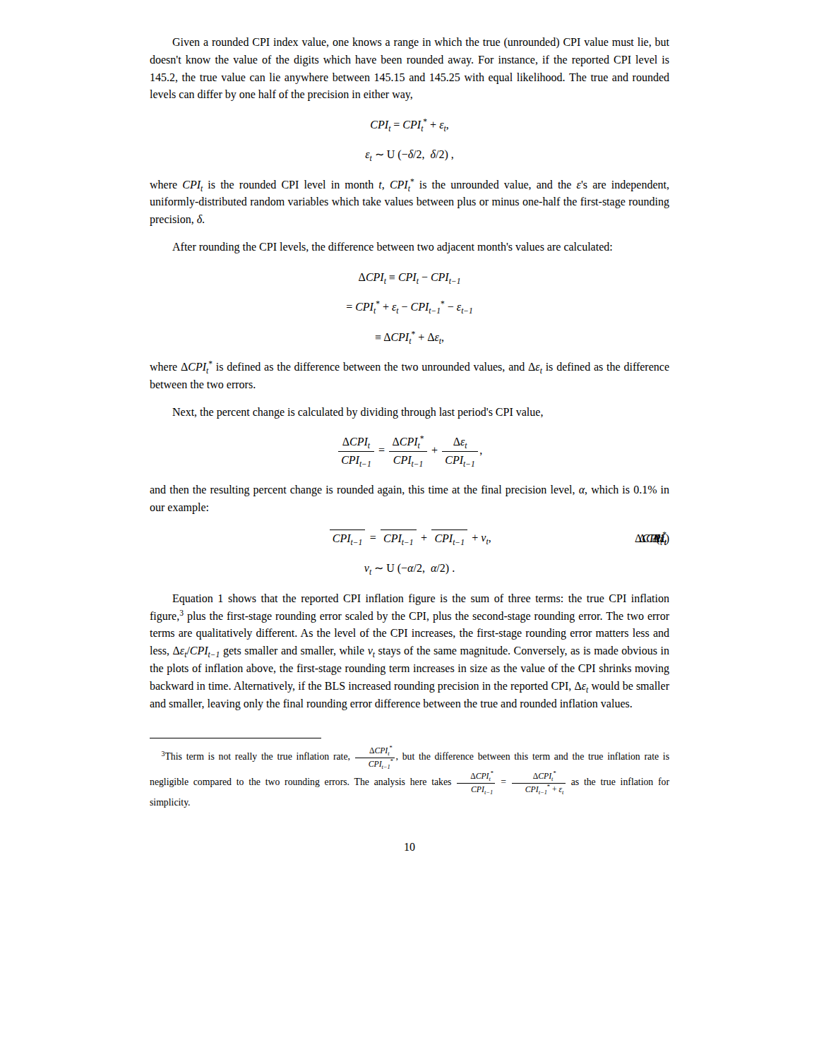Given a rounded CPI index value, one knows a range in which the true (unrounded) CPI value must lie, but doesn't know the value of the digits which have been rounded away. For instance, if the reported CPI level is 145.2, the true value can lie anywhere between 145.15 and 145.25 with equal likelihood. The true and rounded levels can differ by one half of the precision in either way,
CPIt = CPIt* + εt,
εt ∼ U (−δ/2, δ/2) ,
where CPIt is the rounded CPI level in month t, CPIt* is the unrounded value, and the ε's are independent, uniformly-distributed random variables which take values between plus or minus one-half the first-stage rounding precision, δ.
After rounding the CPI levels, the difference between two adjacent month's values are calculated:
ΔCPIt ≡ CPIt − CPIt−1
= CPIt* + εt − CPIt−1* − εt−1
≡ ΔCPIt* + Δεt,
where ΔCPIt* is defined as the difference between the two unrounded values, and Δεt is defined as the difference between the two errors.
Next, the percent change is calculated by dividing through last period's CPI value,
ΔCPIt CPIt−1 = ΔCPIt*CPIt−1 + Δεt CPIt−1,
and then the resulting percent change is rounded again, this time at the final precision level, α, which is 0.1% in our example:
ΔCPIt CPIt−1 = ΔCPIt*CPIt−1 + Δεt CPIt−1 + νt, (1)
νt ∼ U (−α/2, α/2) .
Equation 1 shows that the reported CPI inflation figure is the sum of three terms: the true CPI inflation figure,3 plus the first-stage rounding error scaled by the CPI, plus the second-stage rounding error. The two error terms are qualitatively different. As the level of the CPI increases, the first-stage rounding error matters less and less, Δεt/CPIt−1 gets smaller and smaller, while νt stays of the same magnitude. Conversely, as is made obvious in the plots of inflation above, the first-stage rounding term increases in size as the value of the CPI shrinks moving backward in time. Alternatively, if the BLS increased rounding precision in the reported CPI, Δεt would be smaller and smaller, leaving only the final rounding error difference between the true and rounded inflation values.
3This term is not really the true inflation rate, ΔCPIt*CPIt−1*, but the difference between this term and the true inflation rate is negligible compared to the two rounding errors. The analysis here takes ΔCPIt*CPIt−1 = ΔCPIt*CPIt−1* + εt as the true inflation for simplicity.
10